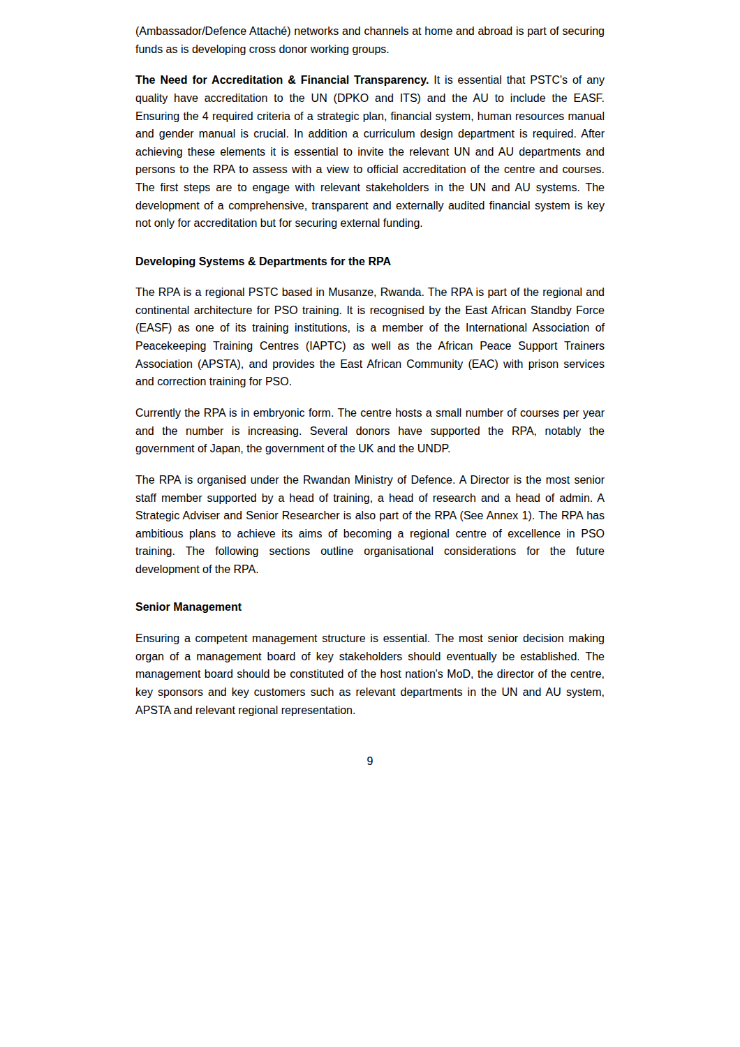(Ambassador/Defence Attaché) networks and channels at home and abroad is part of securing funds as is developing cross donor working groups.
The Need for Accreditation & Financial Transparency. It is essential that PSTC's of any quality have accreditation to the UN (DPKO and ITS) and the AU to include the EASF. Ensuring the 4 required criteria of a strategic plan, financial system, human resources manual and gender manual is crucial. In addition a curriculum design department is required. After achieving these elements it is essential to invite the relevant UN and AU departments and persons to the RPA to assess with a view to official accreditation of the centre and courses. The first steps are to engage with relevant stakeholders in the UN and AU systems. The development of a comprehensive, transparent and externally audited financial system is key not only for accreditation but for securing external funding.
Developing Systems & Departments for the RPA
The RPA is a regional PSTC based in Musanze, Rwanda. The RPA is part of the regional and continental architecture for PSO training. It is recognised by the East African Standby Force (EASF) as one of its training institutions, is a member of the International Association of Peacekeeping Training Centres (IAPTC) as well as the African Peace Support Trainers Association (APSTA), and provides the East African Community (EAC) with prison services and correction training for PSO.
Currently the RPA is in embryonic form. The centre hosts a small number of courses per year and the number is increasing. Several donors have supported the RPA, notably the government of Japan, the government of the UK and the UNDP.
The RPA is organised under the Rwandan Ministry of Defence. A Director is the most senior staff member supported by a head of training, a head of research and a head of admin. A Strategic Adviser and Senior Researcher is also part of the RPA (See Annex 1). The RPA has ambitious plans to achieve its aims of becoming a regional centre of excellence in PSO training. The following sections outline organisational considerations for the future development of the RPA.
Senior Management
Ensuring a competent management structure is essential. The most senior decision making organ of a management board of key stakeholders should eventually be established. The management board should be constituted of the host nation's MoD, the director of the centre, key sponsors and key customers such as relevant departments in the UN and AU system, APSTA and relevant regional representation.
9